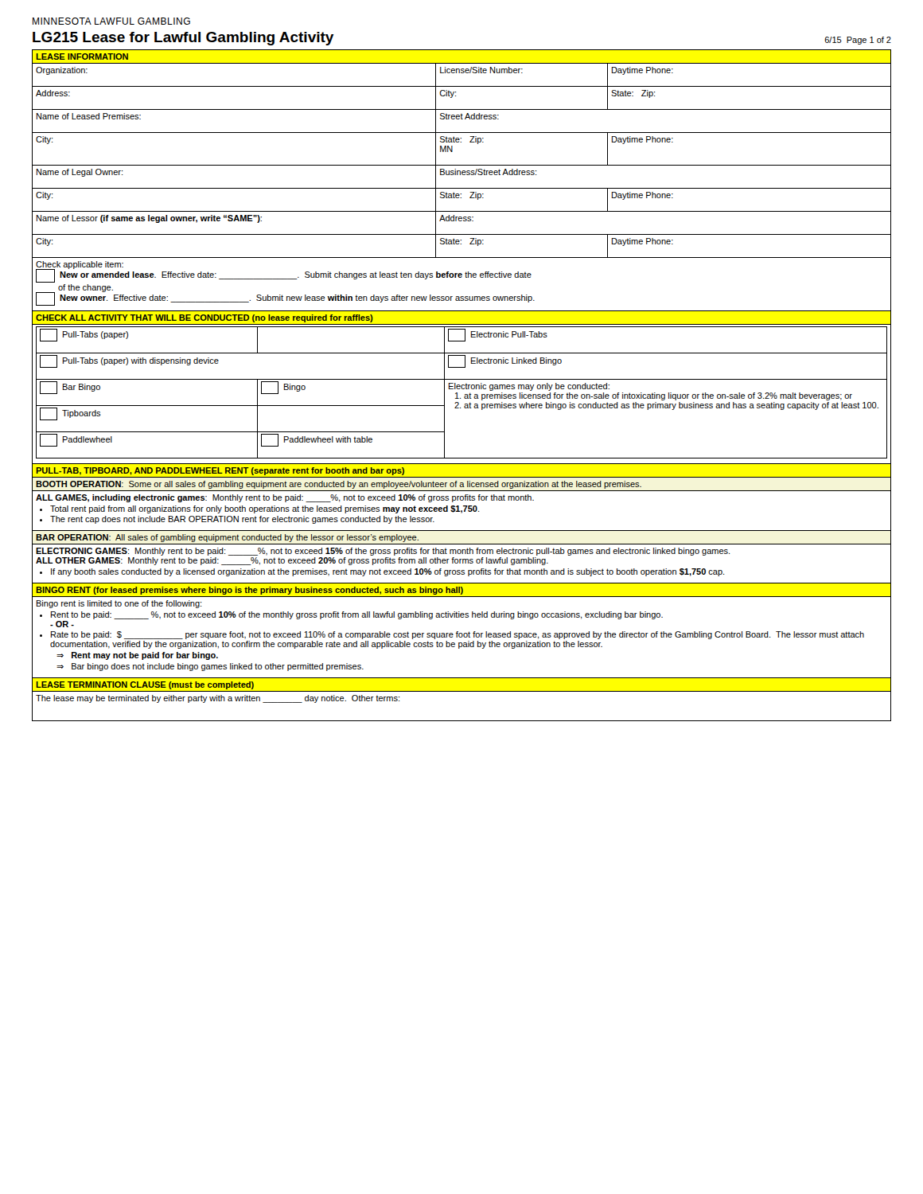MINNESOTA LAWFUL GAMBLING
LG215 Lease for Lawful Gambling Activity
6/15 Page 1 of 2
| LEASE INFORMATION |
| Organization: | License/Site Number: | Daytime Phone: |
| Address: | City: | State: Zip: |
| Name of Leased Premises: | Street Address: |
| City: | State: Zip: MN | Daytime Phone: |
| Name of Legal Owner: | Business/Street Address: |
| City: | State: Zip: | Daytime Phone: |
| Name of Lessor (if same as legal owner, write “SAME”) : | Address: |
| City: | State: Zip: | Daytime Phone: |
| Check applicable item: New or amended lease . Effective date: ________________. Submit changes at least ten days before the effective date of the change. New owner . Effective date: ________________. Submit new lease within ten days after new lessor assumes ownership. |
| CHECK ALL ACTIVITY THAT WILL BE CONDUCTED (no lease required for raffles) |
| / Pull-Tabs (paper) / / Electronic Pull-Tabs / / Pull-Tabs (paper) with dispensing device / Electronic Linked Bingo / / Bar Bingo / Bingo / Electronic games may only be conducted: at a premises licensed for the on-sale of intoxicating liquor or the on-sale of 3.2% malt beverages; or at a premises where bingo is conducted as the primary business and has a seating capacity of at least 100. / / Tipboards / / / Paddlewheel / Paddlewheel with table / |
| PULL-TAB, TIPBOARD, AND PADDLEWHEEL RENT (separate rent for booth and bar ops) |
| BOOTH OPERATION : Some or all sales of gambling equipment are conducted by an employee/volunteer of a licensed organization at the leased premises. |
| ALL GAMES, including electronic games : Monthly rent to be paid: _____%, not to exceed 10% of gross profits for that month. Total rent paid from all organizations for only booth operations at the leased premises may not exceed $1,750 . The rent cap does not include BAR OPERATION rent for electronic games conducted by the lessor. |
| BAR OPERATION : All sales of gambling equipment conducted by the lessor or lessor’s employee. |
| ELECTRONIC GAMES : Monthly rent to be paid: ______%, not to exceed 15% of the gross profits for that month from electronic pull-tab games and electronic linked bingo games. ALL OTHER GAMES : Monthly rent to be paid: ______%, not to exceed 20% of gross profits from all other forms of lawful gambling. If any booth sales conducted by a licensed organization at the premises, rent may not exceed 10% of gross profits for that month and is subject to booth operation $1,750 cap. |
| BINGO RENT (for leased premises where bingo is the primary business conducted, such as bingo hall) |
| Bingo rent is limited to one of the following: Rent to be paid: _______ %, not to exceed 10% of the monthly gross profit from all lawful gambling activities held during bingo occasions, excluding bar bingo. - OR - Rate to be paid: $ ____________ per square foot, not to exceed 110% of a comparable cost per square foot for leased space, as approved by the director of the Gambling Control Board. The lessor must attach documentation, verified by the organization, to confirm the comparable rate and all applicable costs to be paid by the organization to the lessor. ⇒ Rent may not be paid for bar bingo. ⇒ Bar bingo does not include bingo games linked to other permitted premises. |
| LEASE TERMINATION CLAUSE (must be completed) |
| The lease may be terminated by either party with a written ________ day notice. Other terms: |